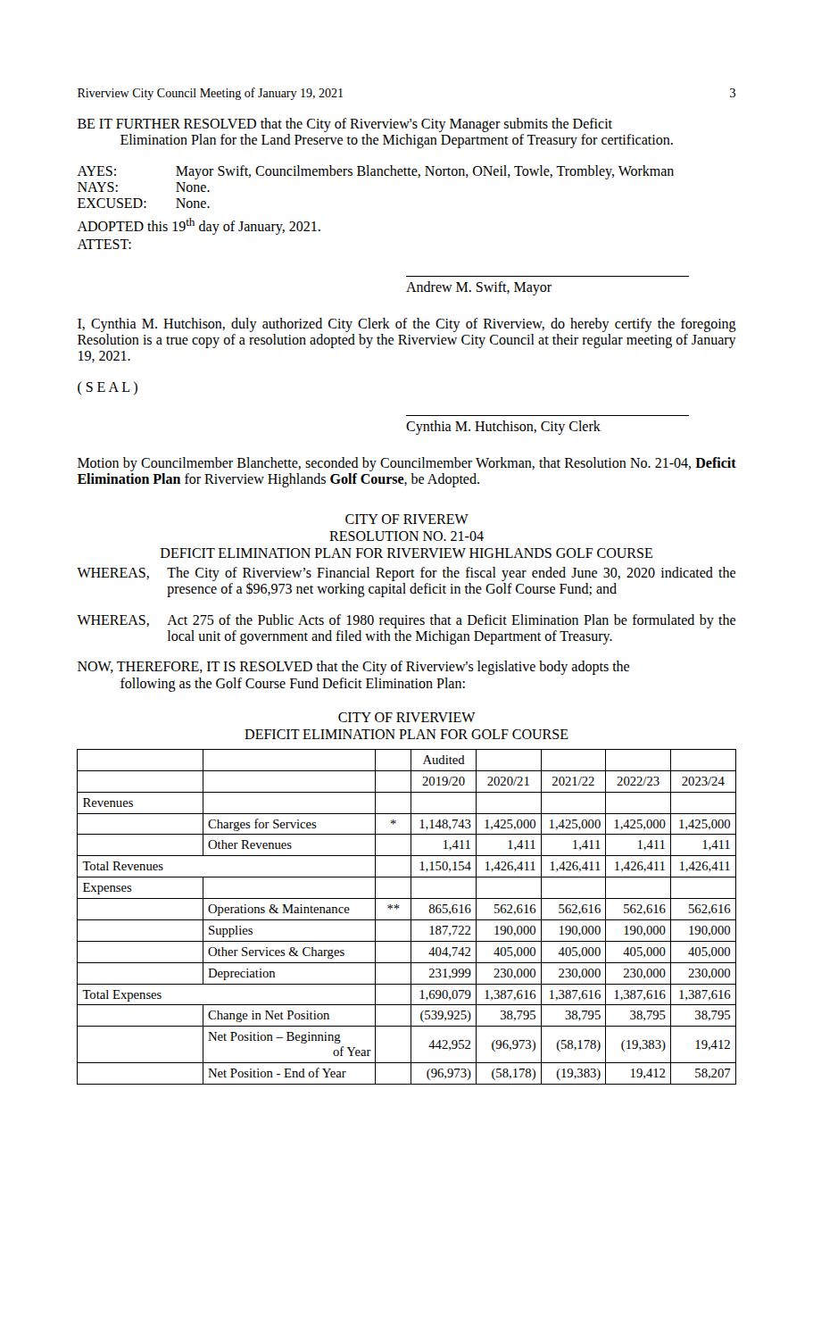Riverview City Council Meeting of January 19, 2021 3
BE IT FURTHER RESOLVED that the City of Riverview's City Manager submits the Deficit
Elimination Plan for the Land Preserve to the Michigan Department of Treasury for certification.
| AYES: | Mayor Swift, Councilmembers Blanchette, Norton, ONeil, Towle, Trombley, Workman |
| NAYS: | None. |
| EXCUSED: | None. |
ADOPTED this 19th day of January, 2021.
ATTEST:
Andrew M. Swift, Mayor
I, Cynthia M. Hutchison, duly authorized City Clerk of the City of Riverview, do hereby certify the foregoing Resolution is a true copy of a resolution adopted by the Riverview City Council at their regular meeting of January 19, 2021.
( S E A L )
Cynthia M. Hutchison, City Clerk
Motion by Councilmember Blanchette, seconded by Councilmember Workman, that Resolution No. 21-04, Deficit Elimination Plan for Riverview Highlands Golf Course, be Adopted.
CITY OF RIVEREW
RESOLUTION NO. 21-04
DEFICIT ELIMINATION PLAN FOR RIVERVIEW HIGHLANDS GOLF COURSE
WHEREAS,
The City of Riverview’s Financial Report for the fiscal year ended June 30, 2020 indicated the presence of a $96,973 net working capital deficit in the Golf Course Fund; and
WHEREAS,
Act 275 of the Public Acts of 1980 requires that a Deficit Elimination Plan be formulated by the local unit of government and filed with the Michigan Department of Treasury.
NOW, THEREFORE, IT IS RESOLVED that the City of Riverview's legislative body adopts the
following as the Golf Course Fund Deficit Elimination Plan:
CITY OF RIVERVIEW
DEFICIT ELIMINATION PLAN FOR GOLF COURSE
| | | | Audited | | | | |
| | | | 2019/20 | 2020/21 | 2021/22 | 2022/23 | 2023/24 |
| Revenues | | | | | | | |
| | Charges for Services | * | 1,148,743 | 1,425,000 | 1,425,000 | 1,425,000 | 1,425,000 |
| | Other Revenues | | 1,411 | 1,411 | 1,411 | 1,411 | 1,411 |
| Total Revenues | | 1,150,154 | 1,426,411 | 1,426,411 | 1,426,411 | 1,426,411 |
| Expenses | | | | | | | |
| | Operations & Maintenance | ** | 865,616 | 562,616 | 562,616 | 562,616 | 562,616 |
| | Supplies | | 187,722 | 190,000 | 190,000 | 190,000 | 190,000 |
| | Other Services & Charges | | 404,742 | 405,000 | 405,000 | 405,000 | 405,000 |
| | Depreciation | | 231,999 | 230,000 | 230,000 | 230,000 | 230,000 |
| Total Expenses | | 1,690,079 | 1,387,616 | 1,387,616 | 1,387,616 | 1,387,616 |
| | Change in Net Position | | (539,925) | 38,795 | 38,795 | 38,795 | 38,795 |
| | Net Position – Beginning of Year | | 442,952 | (96,973) | (58,178) | (19,383) | 19,412 |
| | Net Position - End of Year | | (96,973) | (58,178) | (19,383) | 19,412 | 58,207 |